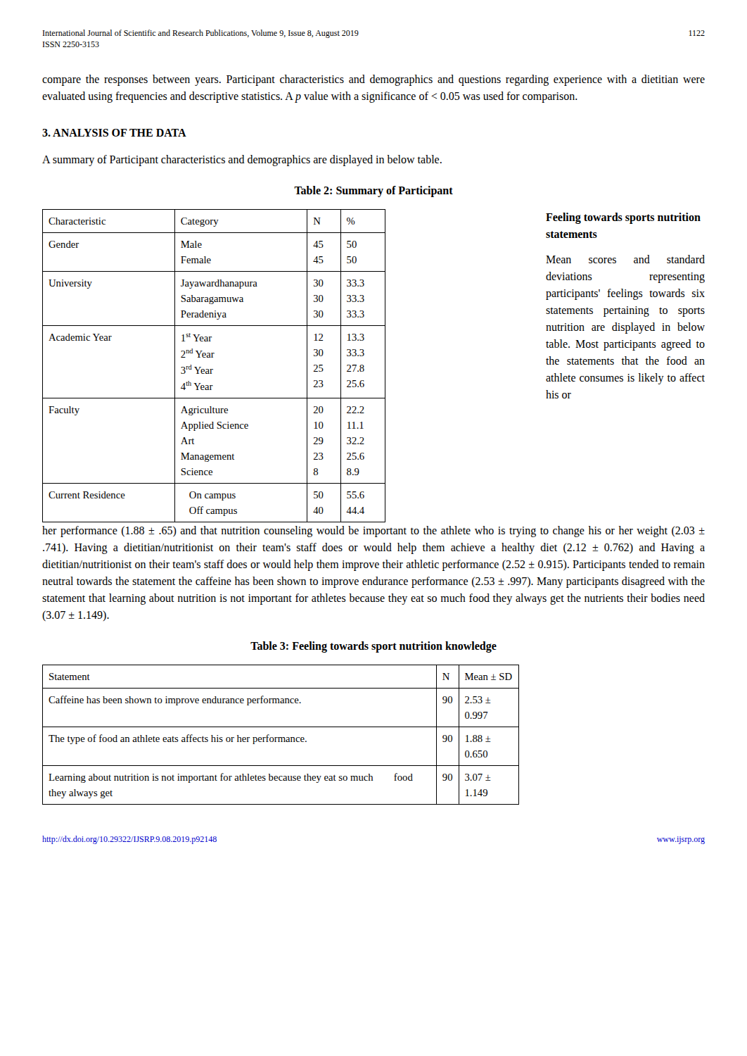International Journal of Scientific and Research Publications, Volume 9, Issue 8, August 20191122
ISSN 2250-3153
compare the responses between years. Participant characteristics and demographics and questions regarding experience with a dietitian were evaluated using frequencies and descriptive statistics. A p value with a significance of < 0.05 was used for comparison.
3. ANALYSIS OF THE DATA
A summary of Participant characteristics and demographics are displayed in below table.
Table 2: Summary of Participant
| Characteristic | Category | N | % |
| Gender | Male Female | 45 45 | 50 50 |
| University | Jayawardhanapura Sabaragamuwa Peradeniya | 30 30 30 | 33.3 33.3 33.3 |
| Academic Year | 1 st Year 2 nd Year 3 rd Year 4 th Year | 12 30 25 23 | 13.3 33.3 27.8 25.6 |
| Faculty | Agriculture Applied Science Art Management Science | 20 10 29 23 8 | 22.2 11.1 32.2 25.6 8.9 |
| Current Residence | On campus Off campus | 50 40 | 55.6 44.4 |
Feeling towards sports nutrition statements
Mean scores and standard deviations representing participants' feelings towards six statements pertaining to sports nutrition are displayed in below table. Most participants agreed to the statements that the food an athlete consumes is likely to affect his or
her performance (1.88 ± .65) and that nutrition counseling would be important to the athlete who is trying to change his or her weight (2.03 ± .741). Having a dietitian/nutritionist on their team's staff does or would help them achieve a healthy diet (2.12 ± 0.762) and Having a dietitian/nutritionist on their team's staff does or would help them improve their athletic performance (2.52 ± 0.915). Participants tended to remain neutral towards the statement the caffeine has been shown to improve endurance performance (2.53 ± .997). Many participants disagreed with the statement that learning about nutrition is not important for athletes because they eat so much food they always get the nutrients their bodies need (3.07 ± 1.149).
Table 3: Feeling towards sport nutrition knowledge
| Statement | N | Mean ± SD |
| Caffeine has been shown to improve endurance performance. | 90 | 2.53 ± 0.997 |
| The type of food an athlete eats affects his or her performance. | 90 | 1.88 ± 0.650 |
| Learning about nutrition is not important for athletes because they eat so much food they always get | 90 | 3.07 ± 1.149 |
http://dx.doi.org/10.29322/IJSRP.9.08.2019.p92148 www.ijsrp.org